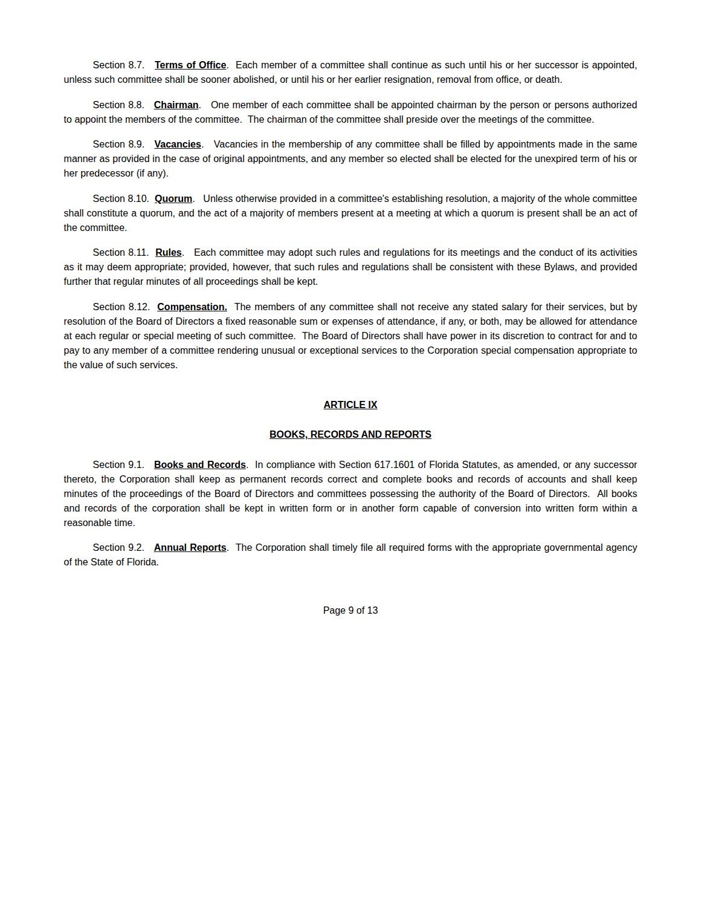Section 8.7. Terms of Office. Each member of a committee shall continue as such until his or her successor is appointed, unless such committee shall be sooner abolished, or until his or her earlier resignation, removal from office, or death.
Section 8.8. Chairman. One member of each committee shall be appointed chairman by the person or persons authorized to appoint the members of the committee. The chairman of the committee shall preside over the meetings of the committee.
Section 8.9. Vacancies. Vacancies in the membership of any committee shall be filled by appointments made in the same manner as provided in the case of original appointments, and any member so elected shall be elected for the unexpired term of his or her predecessor (if any).
Section 8.10. Quorum. Unless otherwise provided in a committee's establishing resolution, a majority of the whole committee shall constitute a quorum, and the act of a majority of members present at a meeting at which a quorum is present shall be an act of the committee.
Section 8.11. Rules. Each committee may adopt such rules and regulations for its meetings and the conduct of its activities as it may deem appropriate; provided, however, that such rules and regulations shall be consistent with these Bylaws, and provided further that regular minutes of all proceedings shall be kept.
Section 8.12. Compensation. The members of any committee shall not receive any stated salary for their services, but by resolution of the Board of Directors a fixed reasonable sum or expenses of attendance, if any, or both, may be allowed for attendance at each regular or special meeting of such committee. The Board of Directors shall have power in its discretion to contract for and to pay to any member of a committee rendering unusual or exceptional services to the Corporation special compensation appropriate to the value of such services.
ARTICLE IX
BOOKS, RECORDS AND REPORTS
Section 9.1. Books and Records. In compliance with Section 617.1601 of Florida Statutes, as amended, or any successor thereto, the Corporation shall keep as permanent records correct and complete books and records of accounts and shall keep minutes of the proceedings of the Board of Directors and committees possessing the authority of the Board of Directors. All books and records of the corporation shall be kept in written form or in another form capable of conversion into written form within a reasonable time.
Section 9.2. Annual Reports. The Corporation shall timely file all required forms with the appropriate governmental agency of the State of Florida.
Page 9 of 13